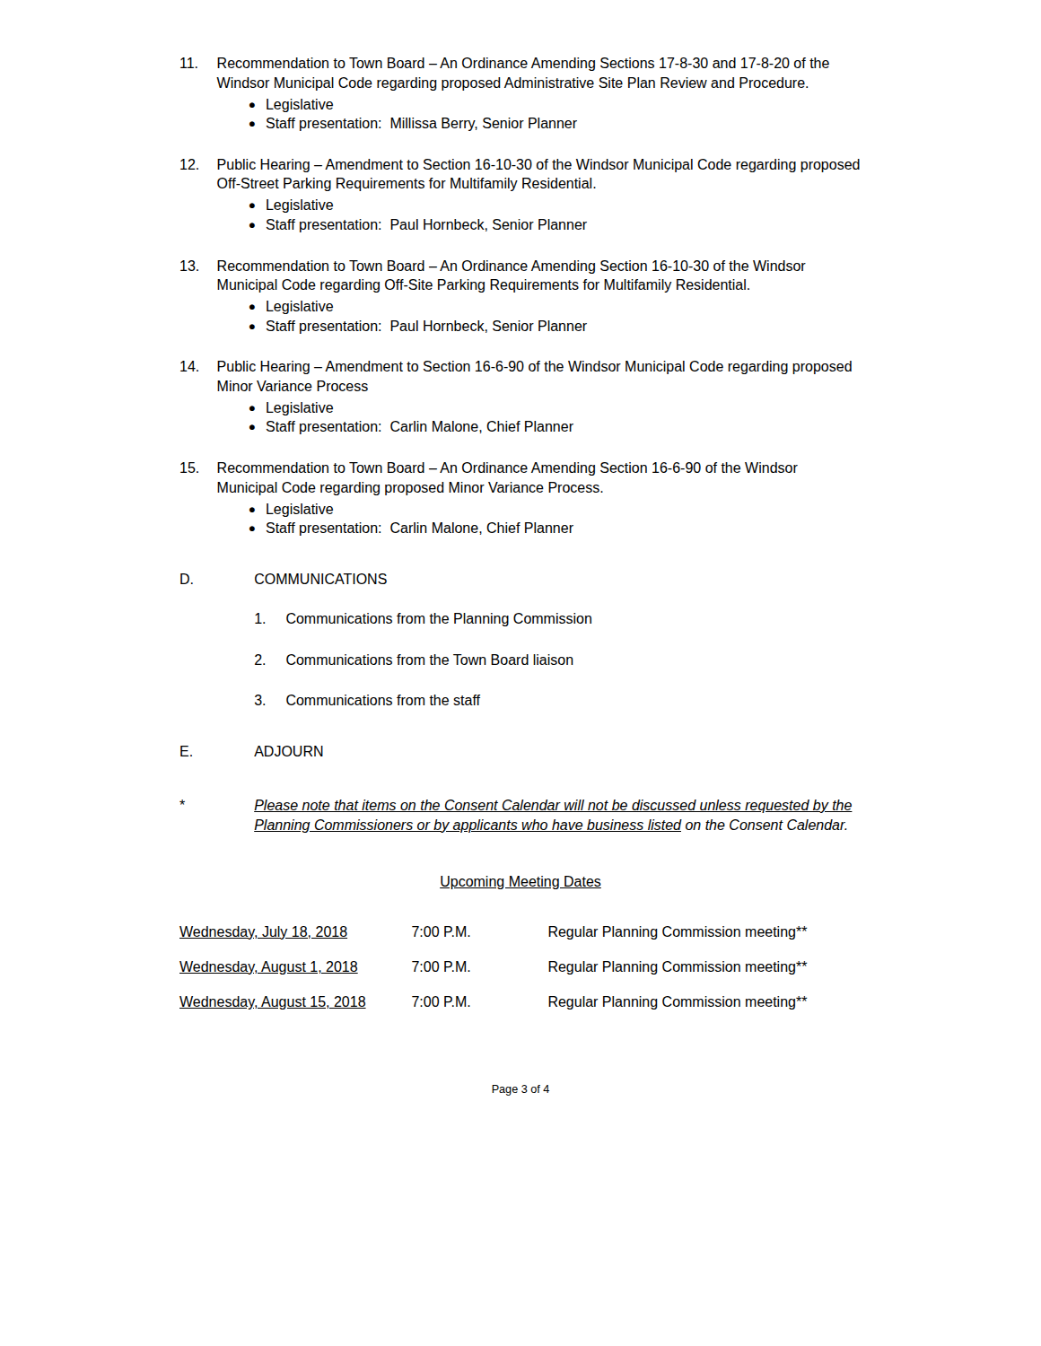11. Recommendation to Town Board – An Ordinance Amending Sections 17-8-30 and 17-8-20 of the Windsor Municipal Code regarding proposed Administrative Site Plan Review and Procedure.
Legislative
Staff presentation: Millissa Berry, Senior Planner
12. Public Hearing – Amendment to Section 16-10-30 of the Windsor Municipal Code regarding proposed Off-Street Parking Requirements for Multifamily Residential.
Legislative
Staff presentation: Paul Hornbeck, Senior Planner
13. Recommendation to Town Board – An Ordinance Amending Section 16-10-30 of the Windsor Municipal Code regarding Off-Site Parking Requirements for Multifamily Residential.
Legislative
Staff presentation: Paul Hornbeck, Senior Planner
14. Public Hearing – Amendment to Section 16-6-90 of the Windsor Municipal Code regarding proposed Minor Variance Process
Legislative
Staff presentation: Carlin Malone, Chief Planner
15. Recommendation to Town Board – An Ordinance Amending Section 16-6-90 of the Windsor Municipal Code regarding proposed Minor Variance Process.
Legislative
Staff presentation: Carlin Malone, Chief Planner
D.
COMMUNICATIONS
1. Communications from the Planning Commission
2. Communications from the Town Board liaison
3. Communications from the staff
E.
ADJOURN
*
Please note that items on the Consent Calendar will not be discussed unless requested by the Planning Commissioners or by applicants who have business listed on the Consent Calendar.
Upcoming Meeting Dates
| Wednesday, July 18, 2018 | 7:00 P.M. | Regular Planning Commission meeting** |
| Wednesday, August 1, 2018 | 7:00 P.M. | Regular Planning Commission meeting** |
| Wednesday, August 15, 2018 | 7:00 P.M. | Regular Planning Commission meeting** |
Page 3 of 4